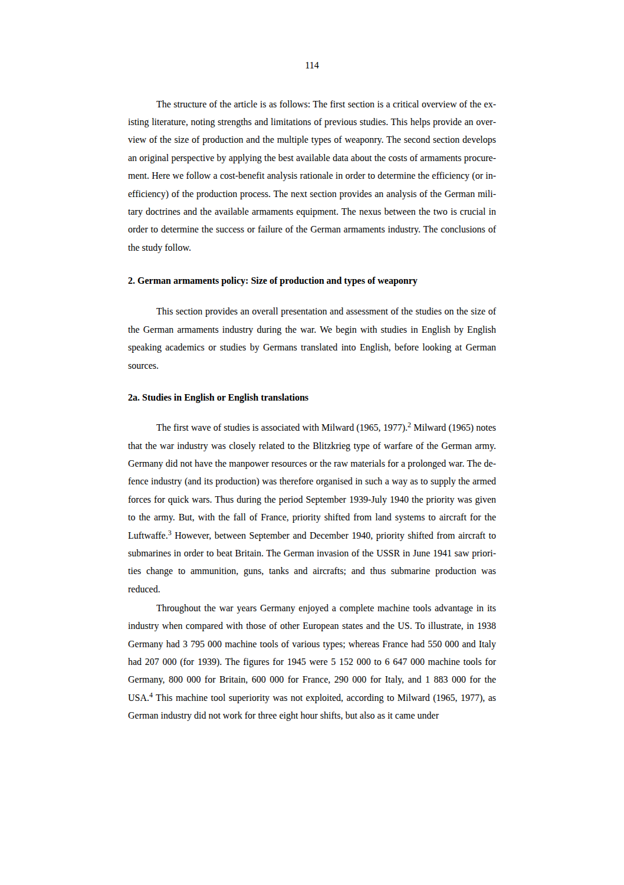114
The structure of the article is as follows: The first section is a critical overview of the existing literature, noting strengths and limitations of previous studies. This helps provide an overview of the size of production and the multiple types of weaponry. The second section develops an original perspective by applying the best available data about the costs of armaments procurement. Here we follow a cost-benefit analysis rationale in order to determine the efficiency (or inefficiency) of the production process. The next section provides an analysis of the German military doctrines and the available armaments equipment. The nexus between the two is crucial in order to determine the success or failure of the German armaments industry. The conclusions of the study follow.
2. German armaments policy: Size of production and types of weaponry
This section provides an overall presentation and assessment of the studies on the size of the German armaments industry during the war. We begin with studies in English by English speaking academics or studies by Germans translated into English, before looking at German sources.
2a. Studies in English or English translations
The first wave of studies is associated with Milward (1965, 1977).2 Milward (1965) notes that the war industry was closely related to the Blitzkrieg type of warfare of the German army. Germany did not have the manpower resources or the raw materials for a prolonged war. The defence industry (and its production) was therefore organised in such a way as to supply the armed forces for quick wars. Thus during the period September 1939-July 1940 the priority was given to the army. But, with the fall of France, priority shifted from land systems to aircraft for the Luftwaffe.3 However, between September and December 1940, priority shifted from aircraft to submarines in order to beat Britain. The German invasion of the USSR in June 1941 saw priorities change to ammunition, guns, tanks and aircrafts; and thus submarine production was reduced.
Throughout the war years Germany enjoyed a complete machine tools advantage in its industry when compared with those of other European states and the US. To illustrate, in 1938 Germany had 3 795 000 machine tools of various types; whereas France had 550 000 and Italy had 207 000 (for 1939). The figures for 1945 were 5 152 000 to 6 647 000 machine tools for Germany, 800 000 for Britain, 600 000 for France, 290 000 for Italy, and 1 883 000 for the USA.4 This machine tool superiority was not exploited, according to Milward (1965, 1977), as German industry did not work for three eight hour shifts, but also as it came under